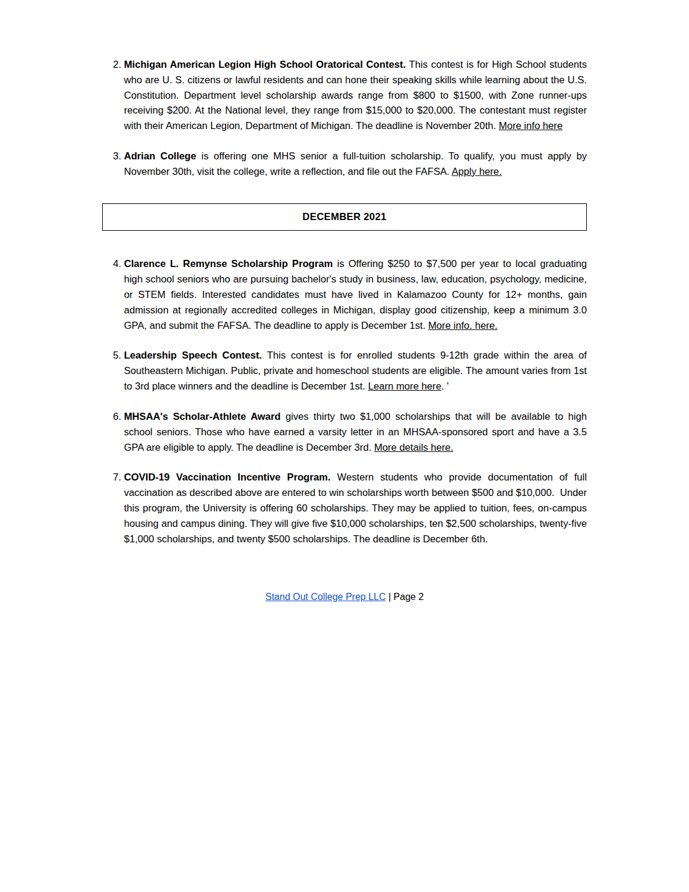Michigan American Legion High School Oratorical Contest. This contest is for High School students who are U. S. citizens or lawful residents and can hone their speaking skills while learning about the U.S. Constitution. Department level scholarship awards range from $800 to $1500, with Zone runner-ups receiving $200. At the National level, they range from $15,000 to $20,000. The contestant must register with their American Legion, Department of Michigan. The deadline is November 20th. More info here
Adrian College is offering one MHS senior a full-tuition scholarship. To qualify, you must apply by November 30th, visit the college, write a reflection, and file out the FAFSA. Apply here.
DECEMBER 2021
Clarence L. Remynse Scholarship Program is Offering $250 to $7,500 per year to local graduating high school seniors who are pursuing bachelor's study in business, law, education, psychology, medicine, or STEM fields. Interested candidates must have lived in Kalamazoo County for 12+ months, gain admission at regionally accredited colleges in Michigan, display good citizenship, keep a minimum 3.0 GPA, and submit the FAFSA. The deadline to apply is December 1st. More info. here.
Leadership Speech Contest. This contest is for enrolled students 9-12th grade within the area of Southeastern Michigan. Public, private and homeschool students are eligible. The amount varies from 1st to 3rd place winners and the deadline is December 1st. Learn more here. '
MHSAA's Scholar-Athlete Award gives thirty two $1,000 scholarships that will be available to high school seniors. Those who have earned a varsity letter in an MHSAA-sponsored sport and have a 3.5 GPA are eligible to apply. The deadline is December 3rd. More details here.
COVID-19 Vaccination Incentive Program. Western students who provide documentation of full vaccination as described above are entered to win scholarships worth between $500 and $10,000. Under this program, the University is offering 60 scholarships. They may be applied to tuition, fees, on-campus housing and campus dining. They will give five $10,000 scholarships, ten $2,500 scholarships, twenty-five $1,000 scholarships, and twenty $500 scholarships. The deadline is December 6th.
Stand Out College Prep LLC | Page 2